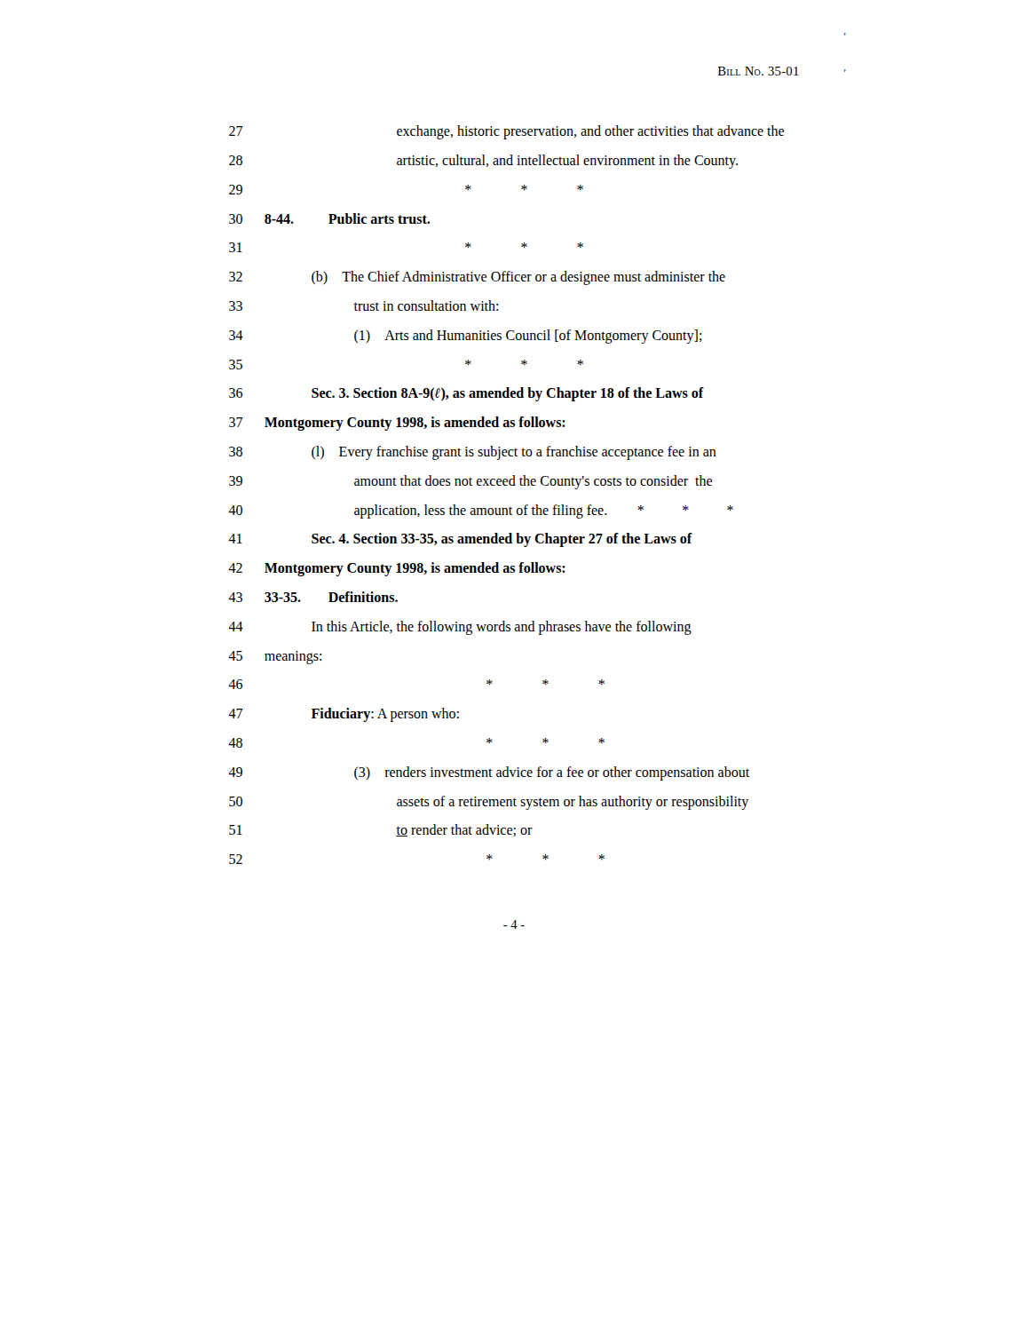ʼ
ʼ
Bill No. 35-01
| 27 | exchange, historic preservation, and other activities that advance the |
| 28 | artistic, cultural, and intellectual environment in the County. |
| 29 | * * * |
| 30 | 8-44. Public arts trust. |
| 31 | * * * |
| 32 | (b) The Chief Administrative Officer or a designee must administer the |
| 33 | trust in consultation with: |
| 34 | (1) Arts and Humanities Council [of Montgomery County]; |
| 35 | * * * |
| 36 | Sec. 3. Section 8A-9( ℓ ), as amended by Chapter 18 of the Laws of |
| 37 | Montgomery County 1998, is amended as follows: |
| 38 | (l) Every franchise grant is subject to a franchise acceptance fee in an |
| 39 | amount that does not exceed the County's costs to consider the |
| 40 | application, less the amount of the filing fee. * * * |
| 41 | Sec. 4. Section 33-35, as amended by Chapter 27 of the Laws of |
| 42 | Montgomery County 1998, is amended as follows: |
| 43 | 33-35. Definitions. |
| 44 | In this Article, the following words and phrases have the following |
| 45 | meanings: |
| 46 | * * * |
| 47 | Fiduciary : A person who: |
| 48 | * * * |
| 49 | (3) renders investment advice for a fee or other compensation about |
| 50 | assets of a retirement system or has authority or responsibility |
| 51 | to render that advice; or |
| 52 | * * * |
- 4 -